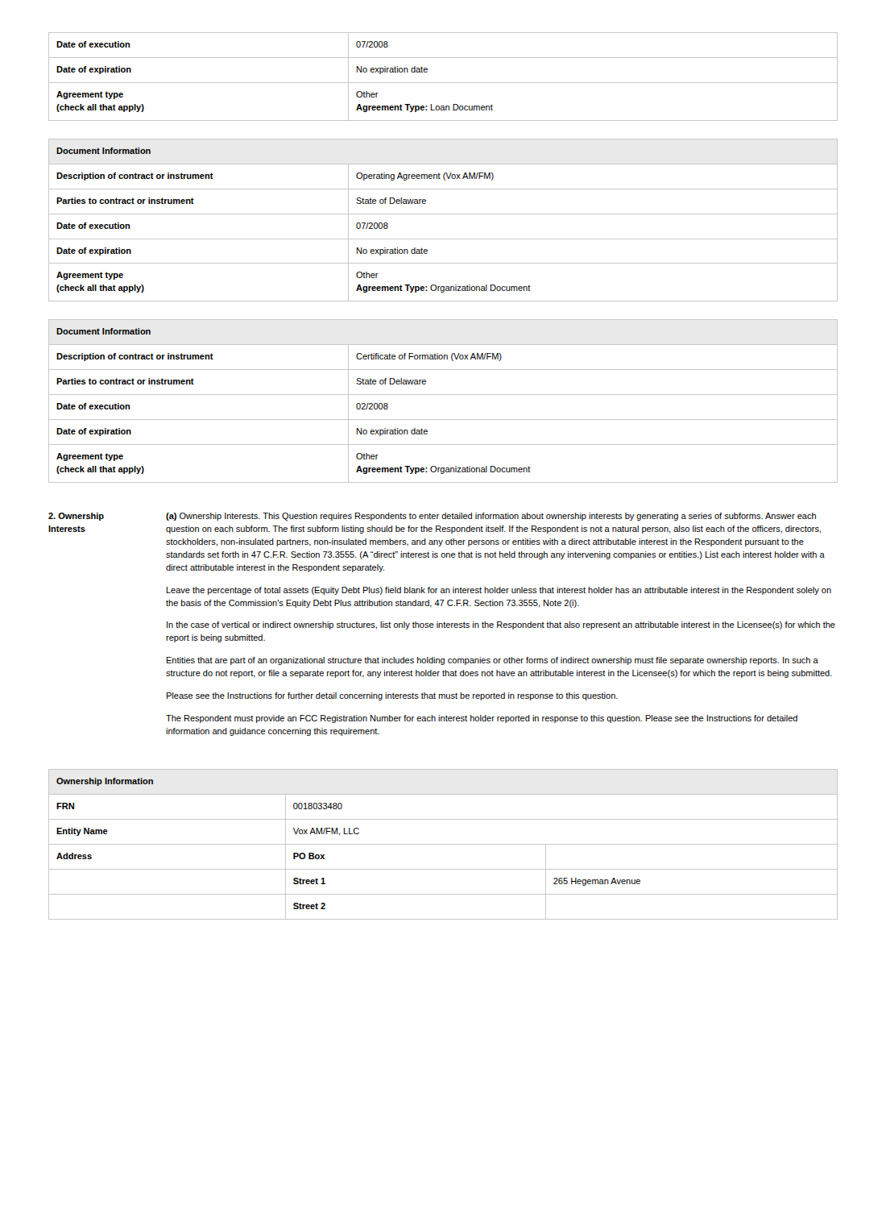| Date of execution | 07/2008 |
| Date of expiration | No expiration date |
| Agreement type (check all that apply) | Other Agreement Type: Loan Document |
| Document Information |
| Description of contract or instrument | Operating Agreement (Vox AM/FM) |
| Parties to contract or instrument | State of Delaware |
| Date of execution | 07/2008 |
| Date of expiration | No expiration date |
| Agreement type (check all that apply) | Other Agreement Type: Organizational Document |
| Document Information |
| Description of contract or instrument | Certificate of Formation (Vox AM/FM) |
| Parties to contract or instrument | State of Delaware |
| Date of execution | 02/2008 |
| Date of expiration | No expiration date |
| Agreement type (check all that apply) | Other Agreement Type: Organizational Document |
2. Ownership
Interests
(a) Ownership Interests. This Question requires Respondents to enter detailed information about ownership interests by generating a series of subforms. Answer each question on each subform. The first subform listing should be for the Respondent itself. If the Respondent is not a natural person, also list each of the officers, directors, stockholders, non-insulated partners, non-insulated members, and any other persons or entities with a direct attributable interest in the Respondent pursuant to the standards set forth in 47 C.F.R. Section 73.3555. (A “direct” interest is one that is not held through any intervening companies or entities.) List each interest holder with a direct attributable interest in the Respondent separately.
Leave the percentage of total assets (Equity Debt Plus) field blank for an interest holder unless that interest holder has an attributable interest in the Respondent solely on the basis of the Commission's Equity Debt Plus attribution standard, 47 C.F.R. Section 73.3555, Note 2(i).
In the case of vertical or indirect ownership structures, list only those interests in the Respondent that also represent an attributable interest in the Licensee(s) for which the report is being submitted.
Entities that are part of an organizational structure that includes holding companies or other forms of indirect ownership must file separate ownership reports. In such a structure do not report, or file a separate report for, any interest holder that does not have an attributable interest in the Licensee(s) for which the report is being submitted.
Please see the Instructions for further detail concerning interests that must be reported in response to this question.
The Respondent must provide an FCC Registration Number for each interest holder reported in response to this question. Please see the Instructions for detailed information and guidance concerning this requirement.
| Ownership Information |
| FRN | 0018033480 |
| Entity Name | Vox AM/FM, LLC |
| Address | PO Box | |
| | Street 1 | 265 Hegeman Avenue |
| | Street 2 | |